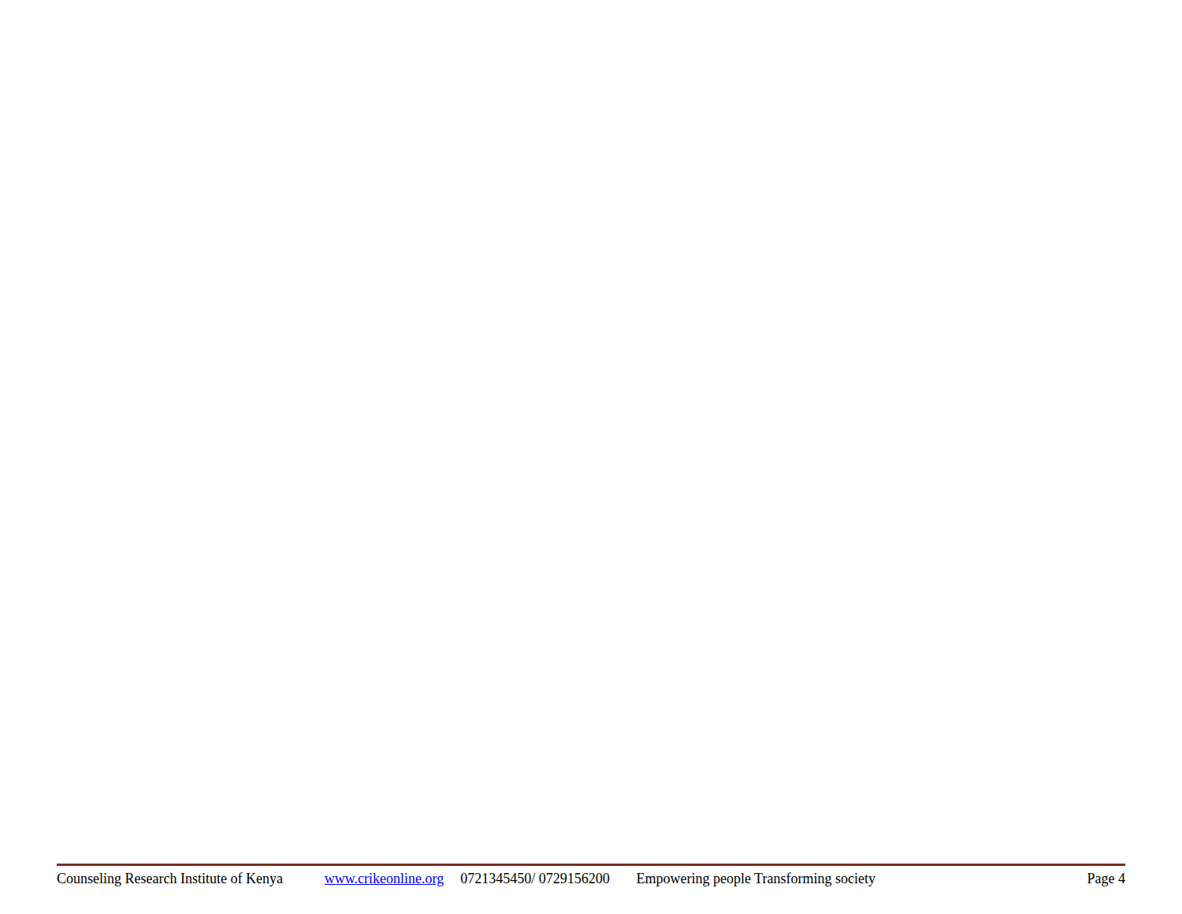Counseling Research Institute of Kenya www.crikeonline.org 0721345450/ 0729156200 Empowering people Transforming society Page 4